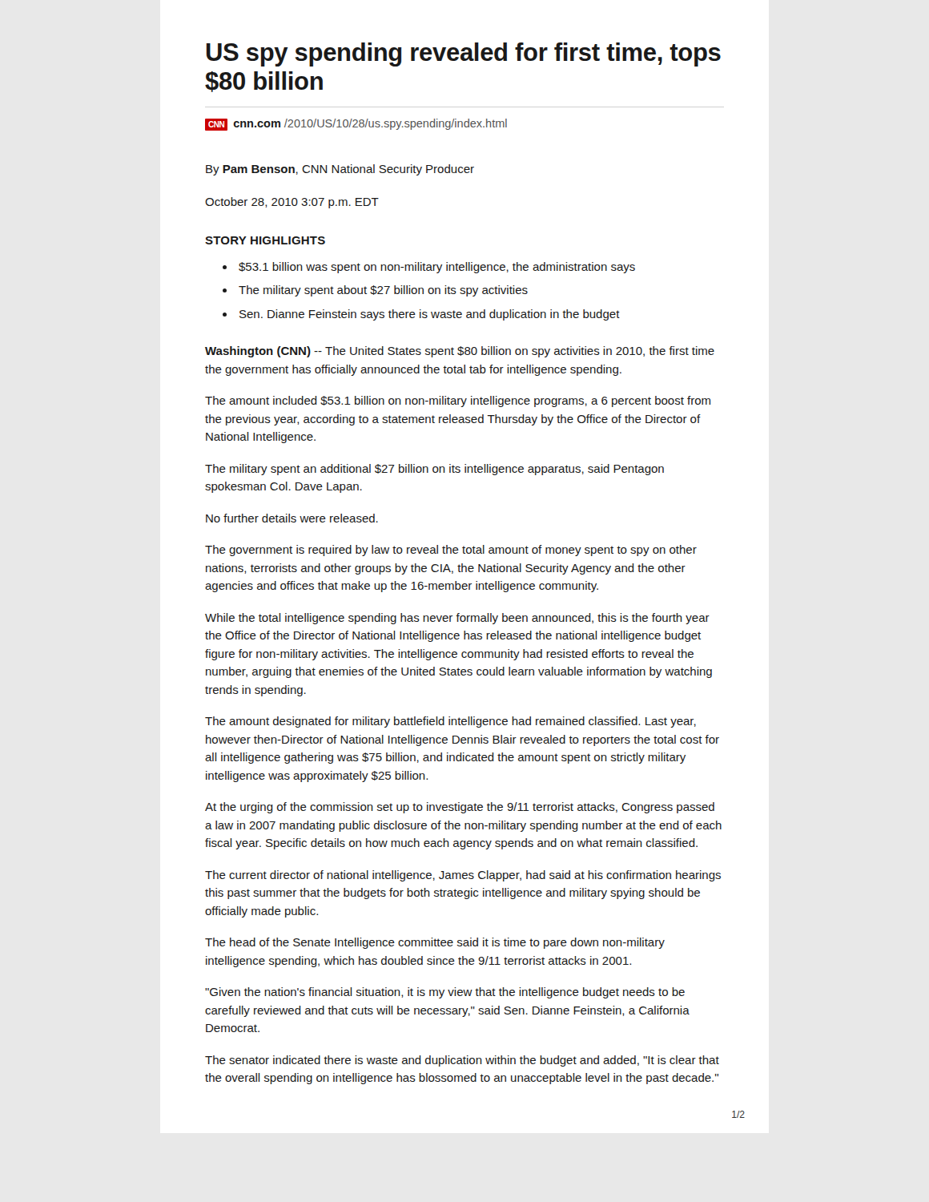US spy spending revealed for first time, tops $80 billion
CNN cnn.com /2010/US/10/28/us.spy.spending/index.html
By Pam Benson, CNN National Security Producer
October 28, 2010 3:07 p.m. EDT
STORY HIGHLIGHTS
$53.1 billion was spent on non-military intelligence, the administration says
The military spent about $27 billion on its spy activities
Sen. Dianne Feinstein says there is waste and duplication in the budget
Washington (CNN) -- The United States spent $80 billion on spy activities in 2010, the first time the government has officially announced the total tab for intelligence spending.
The amount included $53.1 billion on non-military intelligence programs, a 6 percent boost from the previous year, according to a statement released Thursday by the Office of the Director of National Intelligence.
The military spent an additional $27 billion on its intelligence apparatus, said Pentagon spokesman Col. Dave Lapan.
No further details were released.
The government is required by law to reveal the total amount of money spent to spy on other nations, terrorists and other groups by the CIA, the National Security Agency and the other agencies and offices that make up the 16-member intelligence community.
While the total intelligence spending has never formally been announced, this is the fourth year the Office of the Director of National Intelligence has released the national intelligence budget figure for non-military activities. The intelligence community had resisted efforts to reveal the number, arguing that enemies of the United States could learn valuable information by watching trends in spending.
The amount designated for military battlefield intelligence had remained classified. Last year, however then-Director of National Intelligence Dennis Blair revealed to reporters the total cost for all intelligence gathering was $75 billion, and indicated the amount spent on strictly military intelligence was approximately $25 billion.
At the urging of the commission set up to investigate the 9/11 terrorist attacks, Congress passed a law in 2007 mandating public disclosure of the non-military spending number at the end of each fiscal year. Specific details on how much each agency spends and on what remain classified.
The current director of national intelligence, James Clapper, had said at his confirmation hearings this past summer that the budgets for both strategic intelligence and military spying should be officially made public.
The head of the Senate Intelligence committee said it is time to pare down non-military intelligence spending, which has doubled since the 9/11 terrorist attacks in 2001.
"Given the nation's financial situation, it is my view that the intelligence budget needs to be carefully reviewed and that cuts will be necessary," said Sen. Dianne Feinstein, a California Democrat.
The senator indicated there is waste and duplication within the budget and added, "It is clear that the overall spending on intelligence has blossomed to an unacceptable level in the past decade."
1/2